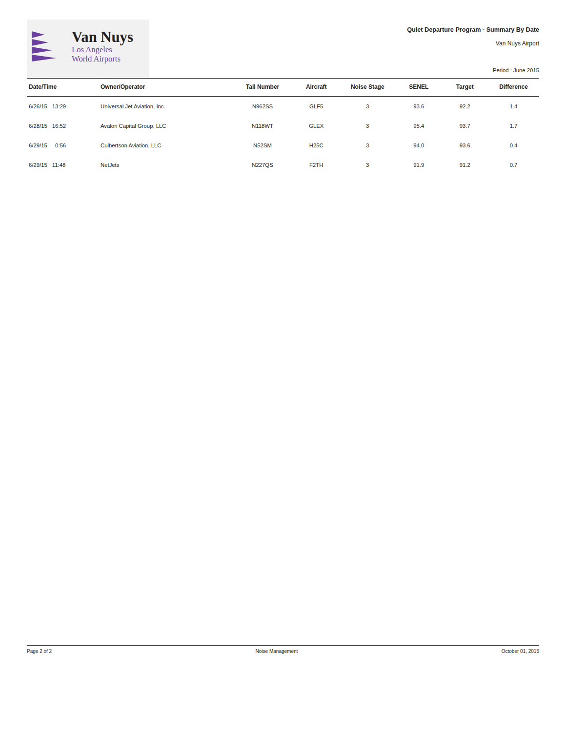Van Nuys
Los Angeles
World Airports
Quiet Departure Program - Summary By Date
Van Nuys Airport
Period : June 2015
| Date/Time | Owner/Operator | Tail Number | Aircraft | Noise Stage | SENEL | Target | Difference |
| --- | --- | --- | --- | --- | --- | --- | --- |
| 6/26/15 13:29 | Universal Jet Aviation, Inc. | N962SS | GLF5 | 3 | 93.6 | 92.2 | 1.4 |
| 6/28/15 16:52 | Avalon Capital Group, LLC | N118WT | GLEX | 3 | 95.4 | 93.7 | 1.7 |
| 6/29/15 0:56 | Culbertson Aviation, LLC | N52SM | H25C | 3 | 94.0 | 93.6 | 0.4 |
| 6/29/15 11:48 | NetJets | N227QS | F2TH | 3 | 91.9 | 91.2 | 0.7 |
Page 2 of 2 October 01, 2015
Noise Management